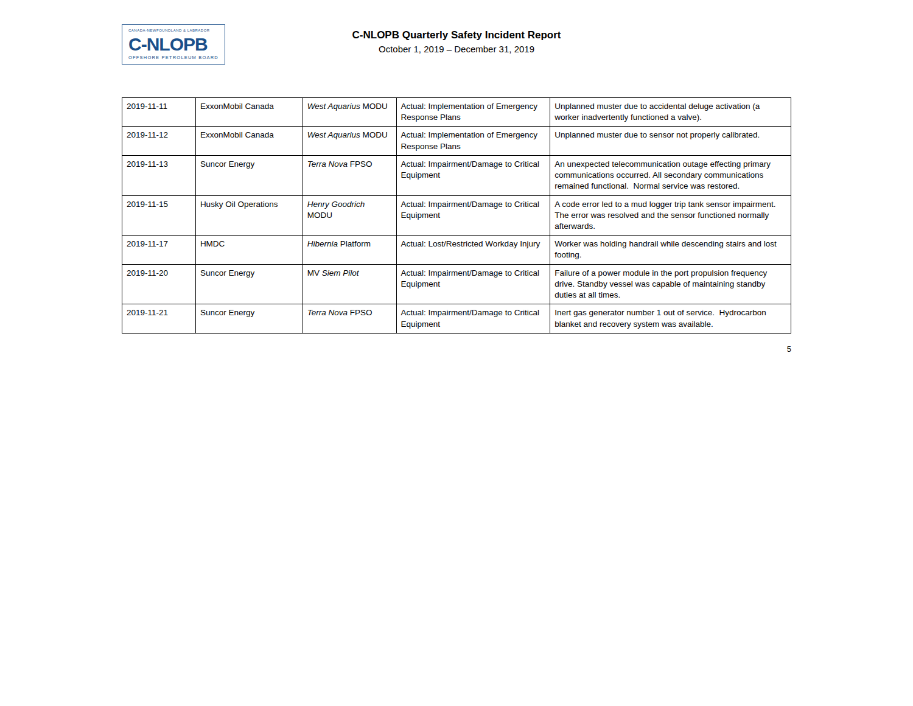CANADA-NEWFOUNDLAND & LABRADOR
C-NL OPB
OFFSHORE PETROLEUM BOARD
C-NLOPB Quarterly Safety Incident Report
October 1, 2019 – December 31, 2019
| 2019-11-11 | ExxonMobil Canada | West Aquarius MODU | Actual: Implementation of Emergency Response Plans | Unplanned muster due to accidental deluge activation (a worker inadvertently functioned a valve). |
| 2019-11-12 | ExxonMobil Canada | West Aquarius MODU | Actual: Implementation of Emergency Response Plans | Unplanned muster due to sensor not properly calibrated. |
| 2019-11-13 | Suncor Energy | Terra Nova FPSO | Actual: Impairment/Damage to Critical Equipment | An unexpected telecommunication outage effecting primary communications occurred. All secondary communications remained functional. Normal service was restored. |
| 2019-11-15 | Husky Oil Operations | Henry Goodrich MODU | Actual: Impairment/Damage to Critical Equipment | A code error led to a mud logger trip tank sensor impairment. The error was resolved and the sensor functioned normally afterwards. |
| 2019-11-17 | HMDC | Hibernia Platform | Actual: Lost/Restricted Workday Injury | Worker was holding handrail while descending stairs and lost footing. |
| 2019-11-20 | Suncor Energy | MV Siem Pilot | Actual: Impairment/Damage to Critical Equipment | Failure of a power module in the port propulsion frequency drive. Standby vessel was capable of maintaining standby duties at all times. |
| 2019-11-21 | Suncor Energy | Terra Nova FPSO | Actual: Impairment/Damage to Critical Equipment | Inert gas generator number 1 out of service. Hydrocarbon blanket and recovery system was available. |
5